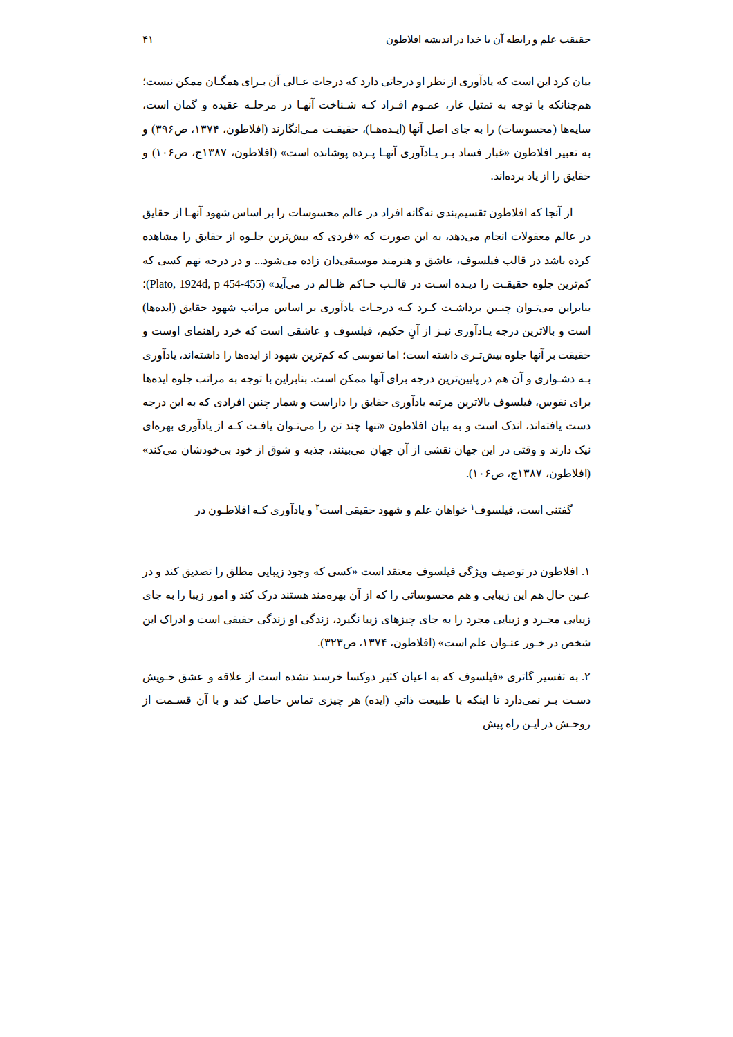حقیقت علم و رابطه آن با خدا در اندیشه افلاطون ۴۱
بیان کرد این است که یادآوری از نظر او درجاتی دارد که درجات عـالی آن بـرای همگـان ممکن نیست؛ هم‌چنانکه با توجه به تمثیل غار، عمـوم افـراد کـه شـناخت آنهـا در مرحلـه عقیده و گمان است، سایه‌ها (محسوسات) را به جای اصل آنها (ایـده‌هـا)، حقیقـت مـی‌انگارند (افلاطون، ۱۳۷۴، ص۳۹۶) و به تعبیر افلاطون «غبار فساد بـر یـادآوری آنهـا پـرده پوشانده است» (افلاطون، ۱۳۸۷ج، ص۱۰۶) و حقایق را از یاد برده‌اند.
از آنجا که افلاطون تقسیم‌بندی نه‌گانه افراد در عالم محسوسات را بر اساس شهود آنهـا از حقایق در عالم معقولات انجام می‌دهد، به این صورت که «فردی که بیش‌ترین جلـوه از حقایق را مشاهده کرده باشد در قالب فیلسوف، عاشق و هنرمند موسیقی‌دان زاده می‌شود... و در درجه نهم کسی که کم‌ترین جلوه حقیقـت را دیـده اسـت در قالـب حـاکم ظـالم در می‌آید» (Plato, 1924d, p 454-455)؛ بنابراین می‌تـوان چنـین برداشـت کـرد کـه درجـات یادآوری بر اساس مراتب شهود حقایق (ایده‌ها) است و بالاترین درجه یـادآوری نیـز از آنِ حکیم، فیلسوف و عاشقی است که خرد راهنمای اوست و حقیقت بر آنها جلوه بیش‌تـری داشته است؛ اما نفوسی که کم‌ترین شهود از ایده‌ها را داشته‌اند، یادآوری بـه دشـواری و آن هم در پایین‌ترین درجه برای آنها ممکن است. بنابراین با توجه به مراتب جلوه ایده‌ها برای نفوس، فیلسوف بالاترین مرتبه یادآوری حقایق را داراست و شمار چنین افرادی که به این درجه دست یافته‌اند، اندک است و به بیان افلاطون «تنها چند تن را می‌تـوان یافـت کـه از یادآوری بهره‌ای نیک دارند و وقتی در این جهان نقشی از آن جهان می‌بینند، جذبه و شوق از خود بی‌خودشان می‌کند» (افلاطون، ۱۳۸۷ج، ص۱۰۶).
گفتنی است، فیلسوف۱ خواهان علم و شهود حقیقی است۲ و یادآوری کـه افلاطـون در
۱. افلاطون در توصیف ویژگی فیلسوف معتقد است «کسی که وجود زیبایی مطلق را تصدیق کند و در عـین حال هم این زیبایی و هم محسوساتی را که از آن بهره‌مند هستند درک کند و امور زیبا را به جای زیبایی مجـرد و زیبایی مجرد را به جای چیزهای زیبا نگیرد، زندگی او زندگی حقیقی است و ادراک این شخص در خـور عنـوان علم است» (افلاطون، ۱۳۷۴، ص۳۲۳).
۲. به تفسیر گاتری «فیلسوف که به اعیان کثیر دوکسا خرسند نشده است از علاقه و عشق خـویش دسـت بـر نمی‌دارد تا اینکه با طبیعت ذاتیِ (ایده) هر چیزی تماس حاصل کند و با آن قسـمت از روحـش در ایـن راه پیش